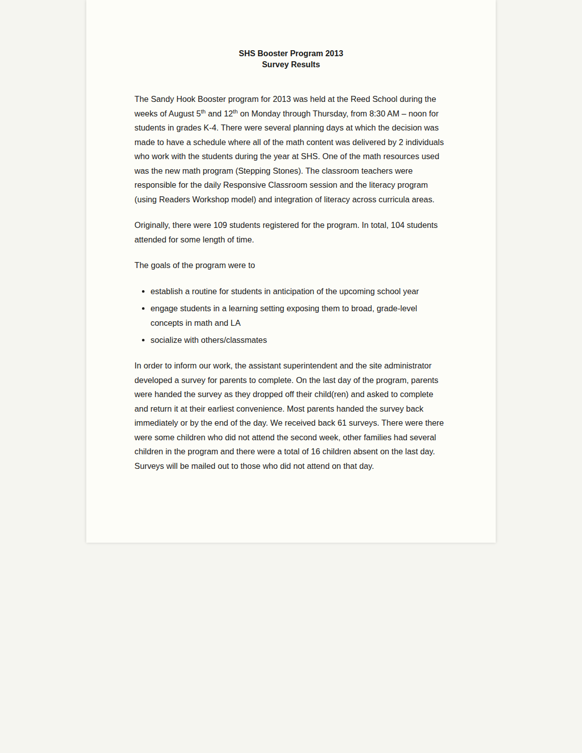SHS Booster Program 2013Survey Results
The Sandy Hook Booster program for 2013 was held at the Reed School during the weeks of August 5th and 12th on Monday through Thursday, from 8:30 AM – noon for students in grades K-4. There were several planning days at which the decision was made to have a schedule where all of the math content was delivered by 2 individuals who work with the students during the year at SHS. One of the math resources used was the new math program (Stepping Stones). The classroom teachers were responsible for the daily Responsive Classroom session and the literacy program (using Readers Workshop model) and integration of literacy across curricula areas.
Originally, there were 109 students registered for the program. In total, 104 students attended for some length of time.
The goals of the program were to
establish a routine for students in anticipation of the upcoming school year
engage students in a learning setting exposing them to broad, grade-level concepts in math and LA
socialize with others/classmates
In order to inform our work, the assistant superintendent and the site administrator developed a survey for parents to complete. On the last day of the program, parents were handed the survey as they dropped off their child(ren) and asked to complete and return it at their earliest convenience. Most parents handed the survey back immediately or by the end of the day. We received back 61 surveys. There were there were some children who did not attend the second week, other families had several children in the program and there were a total of 16 children absent on the last day. Surveys will be mailed out to those who did not attend on that day.